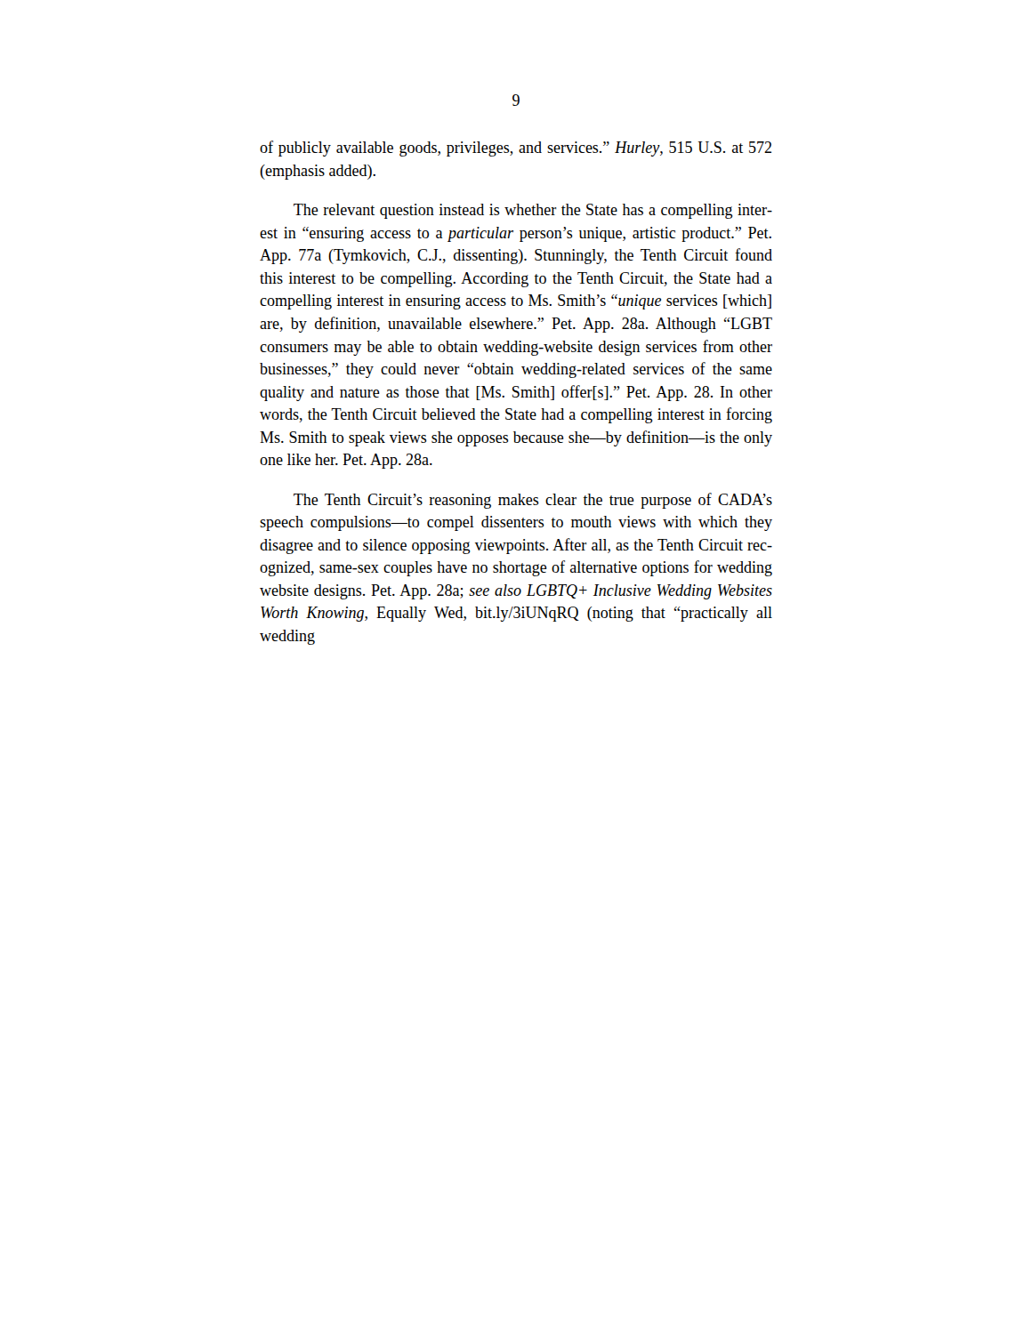9
of publicly available goods, privileges, and services.” Hurley, 515 U.S. at 572 (emphasis added).
The relevant question instead is whether the State has a compelling interest in “ensuring access to a particular person’s unique, artistic product.” Pet. App. 77a (Tymkovich, C.J., dissenting). Stunningly, the Tenth Circuit found this interest to be compelling. According to the Tenth Circuit, the State had a compelling interest in ensuring access to Ms. Smith’s “unique services [which] are, by definition, unavailable elsewhere.” Pet. App. 28a. Although “LGBT consumers may be able to obtain wedding-website design services from other businesses,” they could never “obtain wedding-related services of the same quality and nature as those that [Ms. Smith] offer[s].” Pet. App. 28. In other words, the Tenth Circuit believed the State had a compelling interest in forcing Ms. Smith to speak views she opposes because she—by definition—is the only one like her. Pet. App. 28a.
The Tenth Circuit’s reasoning makes clear the true purpose of CADA’s speech compulsions—to compel dissenters to mouth views with which they disagree and to silence opposing viewpoints. After all, as the Tenth Circuit recognized, same-sex couples have no shortage of alternative options for wedding website designs. Pet. App. 28a; see also LGBTQ+ Inclusive Wedding Websites Worth Knowing, Equally Wed, bit.ly/3iUNqRQ (noting that “practically all wedding